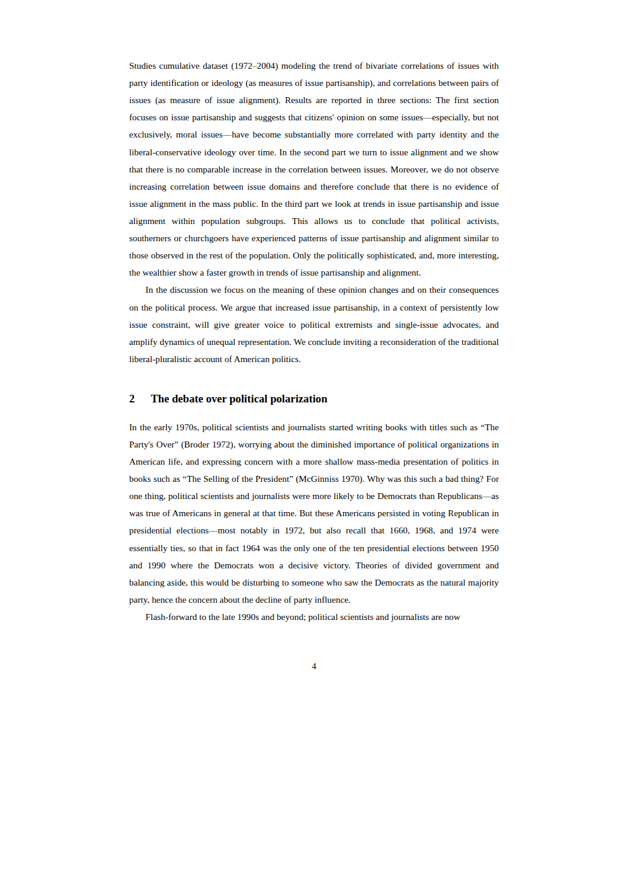Studies cumulative dataset (1972–2004) modeling the trend of bivariate correlations of issues with party identification or ideology (as measures of issue partisanship), and correlations between pairs of issues (as measure of issue alignment). Results are reported in three sections: The first section focuses on issue partisanship and suggests that citizens' opinion on some issues—especially, but not exclusively, moral issues—have become substantially more correlated with party identity and the liberal-conservative ideology over time. In the second part we turn to issue alignment and we show that there is no comparable increase in the correlation between issues. Moreover, we do not observe increasing correlation between issue domains and therefore conclude that there is no evidence of issue alignment in the mass public. In the third part we look at trends in issue partisanship and issue alignment within population subgroups. This allows us to conclude that political activists, southerners or churchgoers have experienced patterns of issue partisanship and alignment similar to those observed in the rest of the population. Only the politically sophisticated, and, more interesting, the wealthier show a faster growth in trends of issue partisanship and alignment.
In the discussion we focus on the meaning of these opinion changes and on their consequences on the political process. We argue that increased issue partisanship, in a context of persistently low issue constraint, will give greater voice to political extremists and single-issue advocates, and amplify dynamics of unequal representation. We conclude inviting a reconsideration of the traditional liberal-pluralistic account of American politics.
2 The debate over political polarization
In the early 1970s, political scientists and journalists started writing books with titles such as “The Party's Over” (Broder 1972), worrying about the diminished importance of political organizations in American life, and expressing concern with a more shallow mass-media presentation of politics in books such as “The Selling of the President” (McGinniss 1970). Why was this such a bad thing? For one thing, political scientists and journalists were more likely to be Democrats than Republicans—as was true of Americans in general at that time. But these Americans persisted in voting Republican in presidential elections—most notably in 1972, but also recall that 1660, 1968, and 1974 were essentially ties, so that in fact 1964 was the only one of the ten presidential elections between 1950 and 1990 where the Democrats won a decisive victory. Theories of divided government and balancing aside, this would be disturbing to someone who saw the Democrats as the natural majority party, hence the concern about the decline of party influence.
Flash-forward to the late 1990s and beyond; political scientists and journalists are now
4